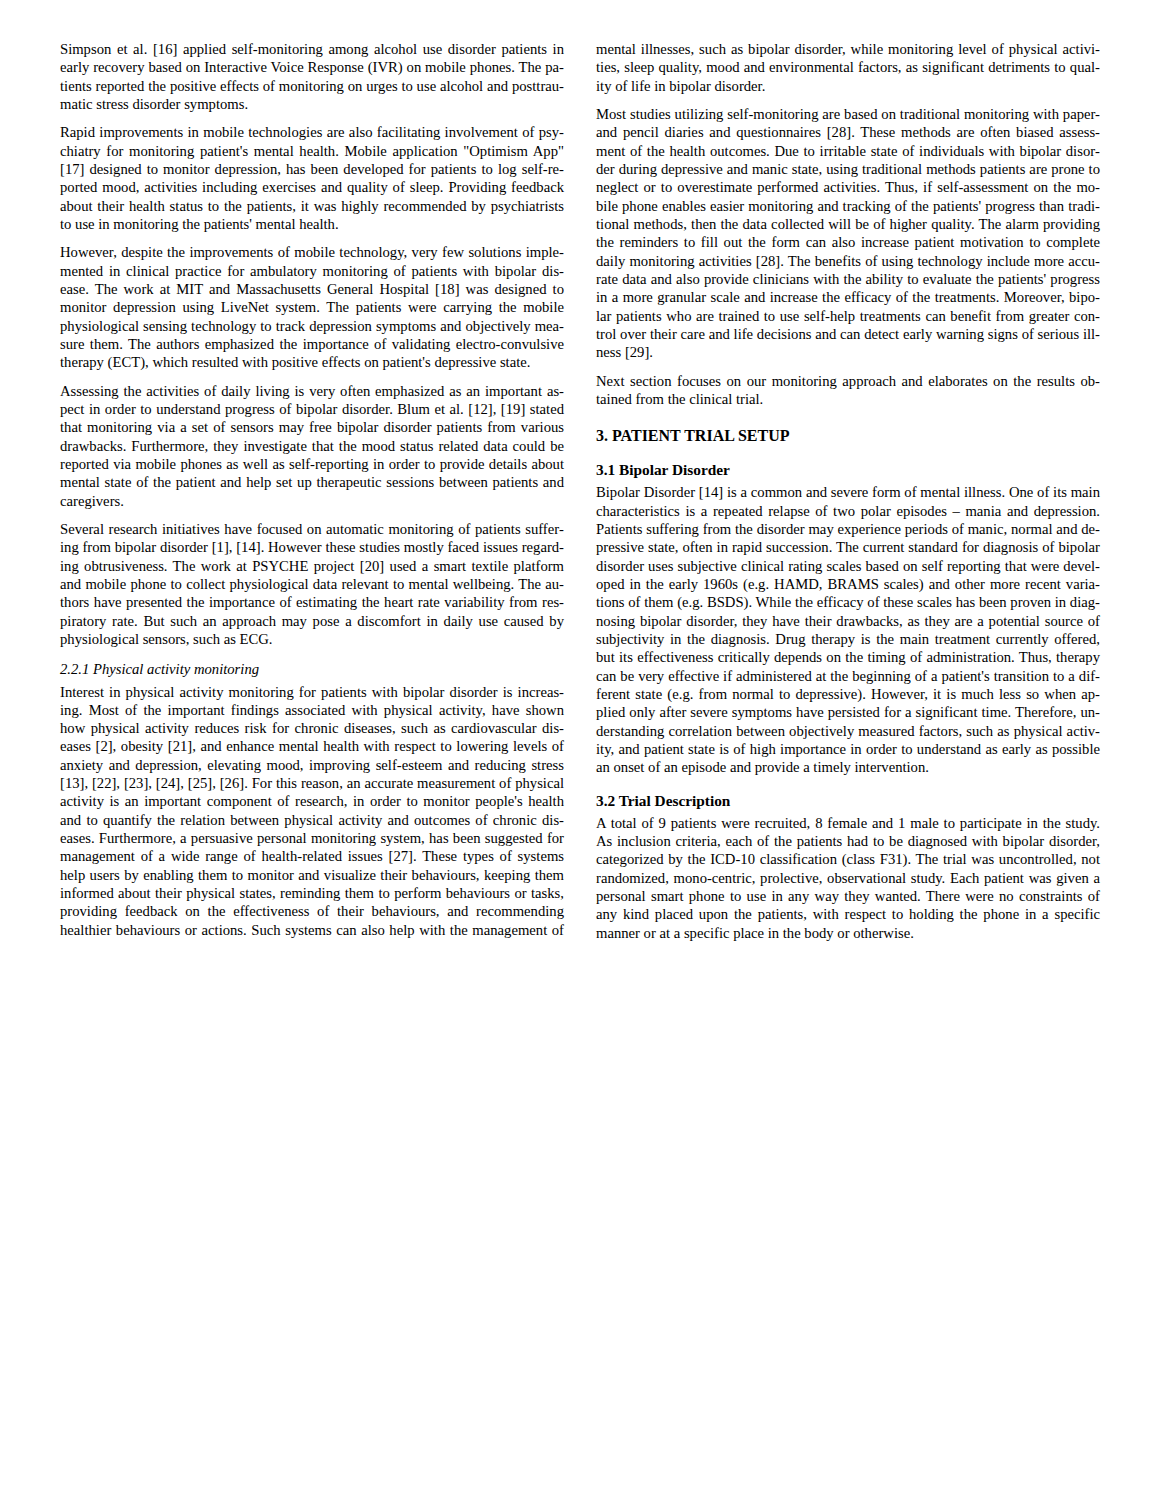Simpson et al. [16] applied self-monitoring among alcohol use disorder patients in early recovery based on Interactive Voice Response (IVR) on mobile phones. The patients reported the positive effects of monitoring on urges to use alcohol and posttraumatic stress disorder symptoms.
Rapid improvements in mobile technologies are also facilitating involvement of psychiatry for monitoring patient's mental health. Mobile application "Optimism App" [17] designed to monitor depression, has been developed for patients to log self-reported mood, activities including exercises and quality of sleep. Providing feedback about their health status to the patients, it was highly recommended by psychiatrists to use in monitoring the patients' mental health.
However, despite the improvements of mobile technology, very few solutions implemented in clinical practice for ambulatory monitoring of patients with bipolar disease. The work at MIT and Massachusetts General Hospital [18] was designed to monitor depression using LiveNet system. The patients were carrying the mobile physiological sensing technology to track depression symptoms and objectively measure them. The authors emphasized the importance of validating electro-convulsive therapy (ECT), which resulted with positive effects on patient's depressive state.
Assessing the activities of daily living is very often emphasized as an important aspect in order to understand progress of bipolar disorder. Blum et al. [12], [19] stated that monitoring via a set of sensors may free bipolar disorder patients from various drawbacks. Furthermore, they investigate that the mood status related data could be reported via mobile phones as well as self-reporting in order to provide details about mental state of the patient and help set up therapeutic sessions between patients and caregivers.
Several research initiatives have focused on automatic monitoring of patients suffering from bipolar disorder [1], [14]. However these studies mostly faced issues regarding obtrusiveness. The work at PSYCHE project [20] used a smart textile platform and mobile phone to collect physiological data relevant to mental wellbeing. The authors have presented the importance of estimating the heart rate variability from respiratory rate. But such an approach may pose a discomfort in daily use caused by physiological sensors, such as ECG.
2.2.1 Physical activity monitoring
Interest in physical activity monitoring for patients with bipolar disorder is increasing. Most of the important findings associated with physical activity, have shown how physical activity reduces risk for chronic diseases, such as cardiovascular diseases [2], obesity [21], and enhance mental health with respect to lowering levels of anxiety and depression, elevating mood, improving self-esteem and reducing stress [13], [22], [23], [24], [25], [26]. For this reason, an accurate measurement of physical activity is an important component of research, in order to monitor people's health and to quantify the relation between physical activity and outcomes of chronic diseases. Furthermore, a persuasive personal monitoring system, has been suggested for management of a wide range of health-related issues [27]. These types of systems help users by enabling them to monitor and visualize their behaviours, keeping them informed about their physical states, reminding them to perform behaviours or tasks, providing feedback on the effectiveness of their behaviours, and recommending healthier behaviours or actions. Such systems can also help with the management of mental illnesses, such as bipolar disorder, while monitoring level of physical activities, sleep quality, mood and environmental factors, as significant detriments to quality of life in bipolar disorder.
Most studies utilizing self-monitoring are based on traditional monitoring with paper- and pencil diaries and questionnaires [28]. These methods are often biased assessment of the health outcomes. Due to irritable state of individuals with bipolar disorder during depressive and manic state, using traditional methods patients are prone to neglect or to overestimate performed activities. Thus, if self-assessment on the mobile phone enables easier monitoring and tracking of the patients' progress than traditional methods, then the data collected will be of higher quality. The alarm providing the reminders to fill out the form can also increase patient motivation to complete daily monitoring activities [28]. The benefits of using technology include more accurate data and also provide clinicians with the ability to evaluate the patients' progress in a more granular scale and increase the efficacy of the treatments. Moreover, bipolar patients who are trained to use self-help treatments can benefit from greater control over their care and life decisions and can detect early warning signs of serious illness [29].
Next section focuses on our monitoring approach and elaborates on the results obtained from the clinical trial.
3. PATIENT TRIAL SETUP
3.1 Bipolar Disorder
Bipolar Disorder [14] is a common and severe form of mental illness. One of its main characteristics is a repeated relapse of two polar episodes – mania and depression. Patients suffering from the disorder may experience periods of manic, normal and depressive state, often in rapid succession. The current standard for diagnosis of bipolar disorder uses subjective clinical rating scales based on self reporting that were developed in the early 1960s (e.g. HAMD, BRAMS scales) and other more recent variations of them (e.g. BSDS). While the efficacy of these scales has been proven in diagnosing bipolar disorder, they have their drawbacks, as they are a potential source of subjectivity in the diagnosis. Drug therapy is the main treatment currently offered, but its effectiveness critically depends on the timing of administration. Thus, therapy can be very effective if administered at the beginning of a patient's transition to a different state (e.g. from normal to depressive). However, it is much less so when applied only after severe symptoms have persisted for a significant time. Therefore, understanding correlation between objectively measured factors, such as physical activity, and patient state is of high importance in order to understand as early as possible an onset of an episode and provide a timely intervention.
3.2 Trial Description
A total of 9 patients were recruited, 8 female and 1 male to participate in the study. As inclusion criteria, each of the patients had to be diagnosed with bipolar disorder, categorized by the ICD-10 classification (class F31). The trial was uncontrolled, not randomized, mono-centric, prolective, observational study. Each patient was given a personal smart phone to use in any way they wanted. There were no constraints of any kind placed upon the patients, with respect to holding the phone in a specific manner or at a specific place in the body or otherwise.